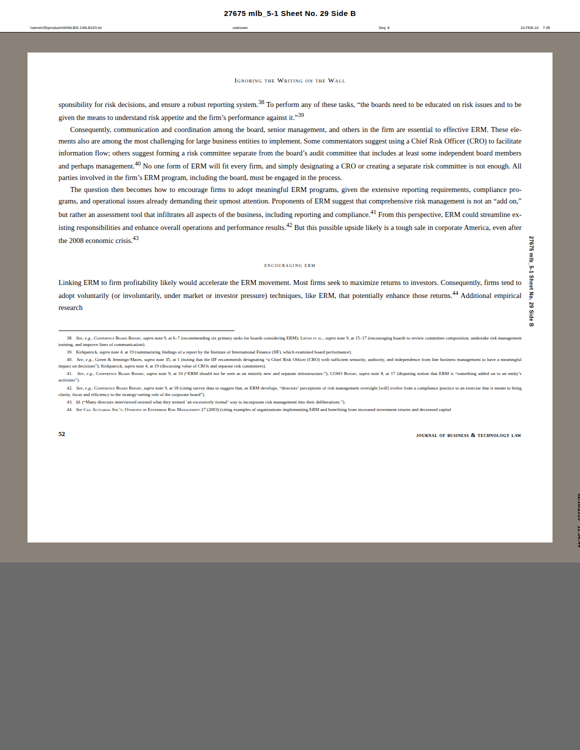27675 mlb_5-1 Sheet No. 29 Side B
\\server05\productn\M\MLB\5-1\MLB103.txt unknown Seq: 8 10-FEB-10 7:35
Ignoring the Writing on the Wall
sponsibility for risk decisions, and ensure a robust reporting system.38 To perform any of these tasks, “the boards need to be educated on risk issues and to be given the means to understand risk appetite and the firm’s performance against it.”39
Consequently, communication and coordination among the board, senior management, and others in the firm are essential to effective ERM. These elements also are among the most challenging for large business entities to implement. Some commentators suggest using a Chief Risk Officer (CRO) to facilitate information flow; others suggest forming a risk committee separate from the board’s audit committee that includes at least some independent board members and perhaps management.40 No one form of ERM will fit every firm, and simply designating a CRO or creating a separate risk committee is not enough. All parties involved in the firm’s ERM program, including the board, must be engaged in the process.
The question then becomes how to encourage firms to adopt meaningful ERM programs, given the extensive reporting requirements, compliance programs, and operational issues already demanding their upmost attention. Proponents of ERM suggest that comprehensive risk management is not an “add on,” but rather an assessment tool that infiltrates all aspects of the business, including reporting and compliance.41 From this perspective, ERM could streamline existing responsibilities and enhance overall operations and performance results.42 But this possible upside likely is a tough sale in corporate America, even after the 2008 economic crisis.43
encouraging erm
Linking ERM to firm profitability likely would accelerate the ERM movement. Most firms seek to maximize returns to investors. Consequently, firms tend to adopt voluntarily (or involuntarily, under market or investor pressure) techniques, like ERM, that potentially enhance those returns.44 Additional empirical research
38. See, e.g., Conference Board Report, supra note 9, at 6–7 (recommending six primary tasks for boards considering ERM); Lipton et al., supra note 9, at 15–17 (encouraging boards to review committee composition, undertake risk management training, and improve lines of communication).
39. Kirkpatrick, supra note 4, at 19 (summarizing findings of a report by the Institute of International Finance (IIF), which examined board performance).
40. See, e.g., Green & Jennings-Mares, supra note 35, at 1 (noting that the IIF recommends designating “a Chief Risk Officer (CRO) with sufficient seniority, authority, and independence from line business management to have a meaningful impact on decisions”); Kirkpatrick, supra note 4, at 19 (discussing value of CROs and separate risk committees).
41. See, e.g., Conference Board Report, supra note 9, at 10 (“ERM should not be seen as an entirely new and separate infrastructure.”); COSO Report, supra note 8, at 17 (disputing notion that ERM is “something added on to an entity’s activities”).
42. See, e.g., Conference Board Report, supra note 9, at 18 (citing survey data to suggest that, as ERM develops, “directors’ perceptions of risk management oversight [will] evolve from a compliance practice to an exercise that is meant to bring clarity, focus and efficiency to the strategy-setting role of the corporate board”).
43. Id. (“Many directors interviewed resisted what they termed ’an excessively formal’ way to incorporate risk management into their deliberations.”).
44. See Cas. Actuarial Soc’y, Overview of Enterprise Risk Management 27 (2003) (citing examples of organizations implementing ERM and benefiting from increased investment returns and decreased capital
52 journal of business & technology law
27675 mlb_5-1 Sheet No. 29 Side B
02/18/2010 11:56:44